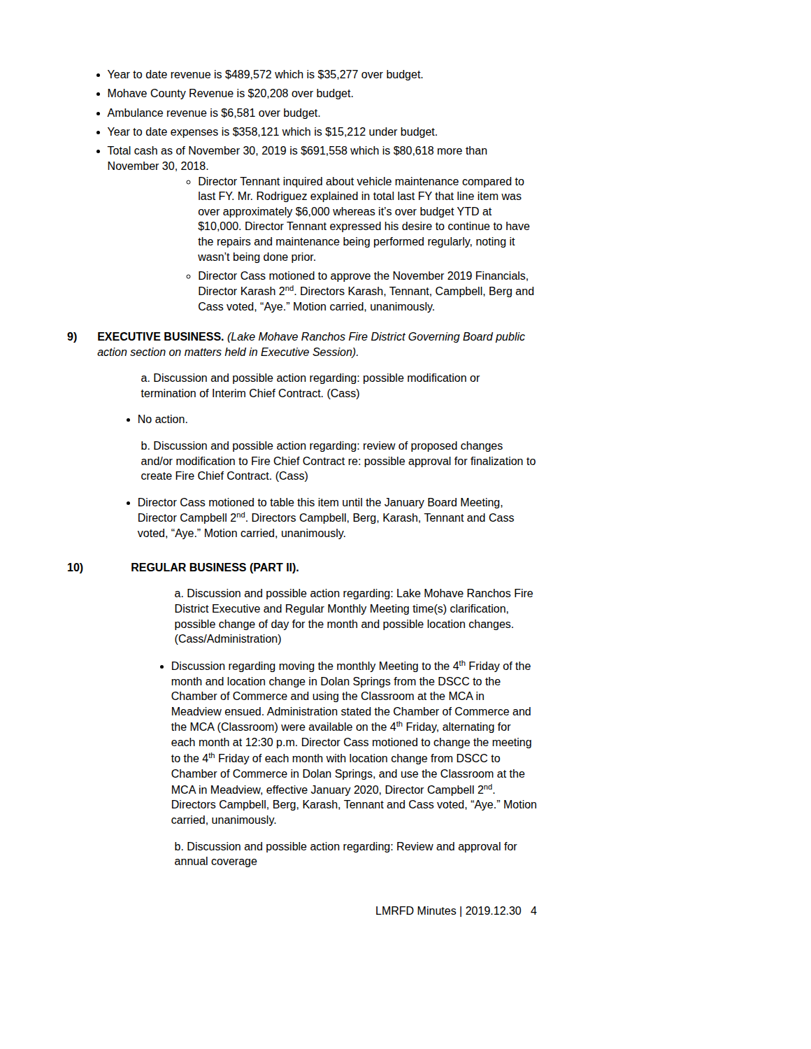Year to date revenue is $489,572 which is $35,277 over budget.
Mohave County Revenue is $20,208 over budget.
Ambulance revenue is $6,581 over budget.
Year to date expenses is $358,121 which is $15,212 under budget.
Total cash as of November 30, 2019 is $691,558 which is $80,618 more than November 30, 2018.
Director Tennant inquired about vehicle maintenance compared to last FY. Mr. Rodriguez explained in total last FY that line item was over approximately $6,000 whereas it’s over budget YTD at $10,000. Director Tennant expressed his desire to continue to have the repairs and maintenance being performed regularly, noting it wasn’t being done prior.
Director Cass motioned to approve the November 2019 Financials, Director Karash 2nd. Directors Karash, Tennant, Campbell, Berg and Cass voted, “Aye.” Motion carried, unanimously.
9)
EXECUTIVE BUSINESS. (Lake Mohave Ranchos Fire District Governing Board public action section on matters held in Executive Session).
a. Discussion and possible action regarding: possible modification or termination of Interim Chief Contract. (Cass)
No action.
b. Discussion and possible action regarding: review of proposed changes and/or modification to Fire Chief Contract re: possible approval for finalization to create Fire Chief Contract. (Cass)
Director Cass motioned to table this item until the January Board Meeting, Director Campbell 2nd. Directors Campbell, Berg, Karash, Tennant and Cass voted, “Aye.” Motion carried, unanimously.
10)
REGULAR BUSINESS (PART II).
a. Discussion and possible action regarding: Lake Mohave Ranchos Fire District Executive and Regular Monthly Meeting time(s) clarification, possible change of day for the month and possible location changes. (Cass/Administration)
Discussion regarding moving the monthly Meeting to the 4th Friday of the month and location change in Dolan Springs from the DSCC to the Chamber of Commerce and using the Classroom at the MCA in Meadview ensued. Administration stated the Chamber of Commerce and the MCA (Classroom) were available on the 4th Friday, alternating for each month at 12:30 p.m. Director Cass motioned to change the meeting to the 4th Friday of each month with location change from DSCC to Chamber of Commerce in Dolan Springs, and use the Classroom at the MCA in Meadview, effective January 2020, Director Campbell 2nd. Directors Campbell, Berg, Karash, Tennant and Cass voted, “Aye.” Motion carried, unanimously.
b. Discussion and possible action regarding: Review and approval for annual coverage
LMRFD Minutes | 2019.12.30 4